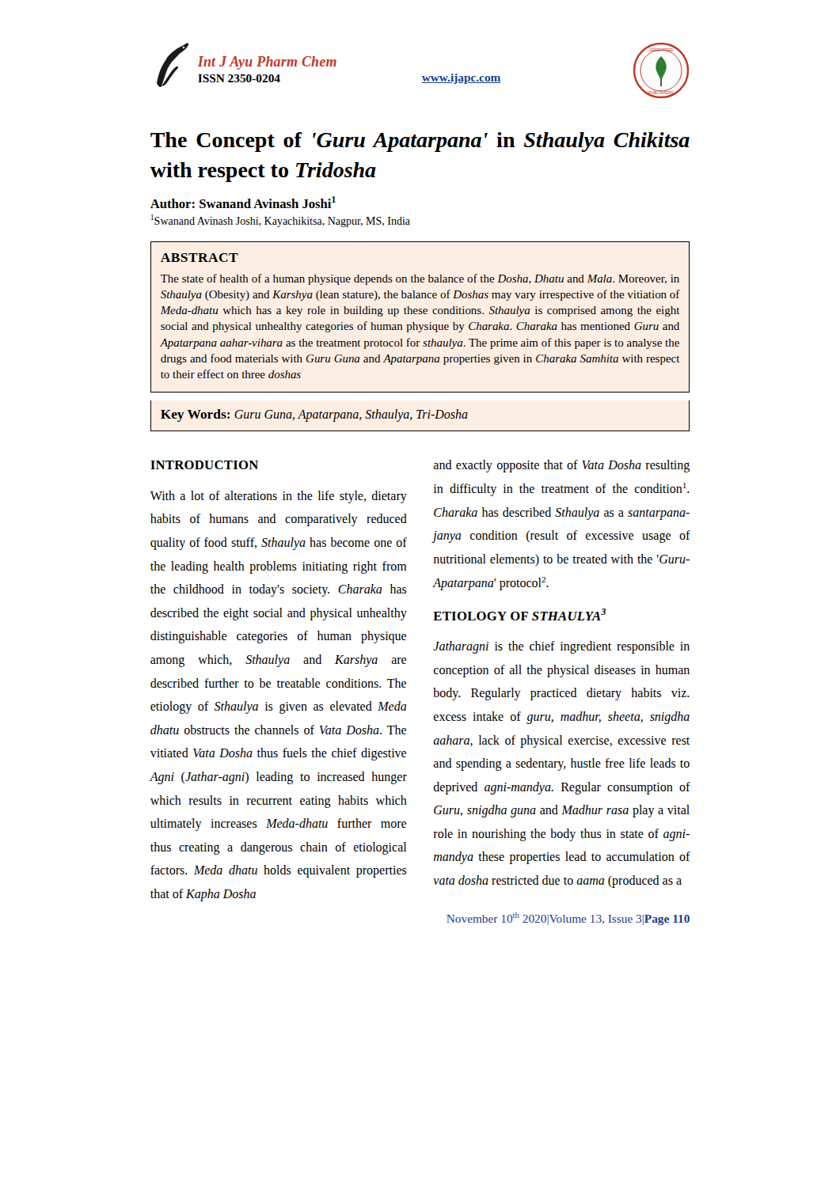Int J Ayu Pharm Chem
ISSN 2350-0204
www.ijapc.com
GREENTREE PUBLISHERS
The Concept of 'Guru Apatarpana' in Sthaulya Chikitsa with respect to Tridosha
Author: Swanand Avinash Joshi1
1Swanand Avinash Joshi, Kayachikitsa, Nagpur, MS, India
ABSTRACT
The state of health of a human physique depends on the balance of the Dosha, Dhatu and Mala. Moreover, in Sthaulya (Obesity) and Karshya (lean stature), the balance of Doshas may vary irrespective of the vitiation of Meda-dhatu which has a key role in building up these conditions. Sthaulya is comprised among the eight social and physical unhealthy categories of human physique by Charaka. Charaka has mentioned Guru and Apatarpana aahar-vihara as the treatment protocol for sthaulya. The prime aim of this paper is to analyse the drugs and food materials with Guru Guna and Apatarpana properties given in Charaka Samhita with respect to their effect on three doshas
Key Words: Guru Guna, Apatarpana, Sthaulya, Tri-Dosha
INTRODUCTION
With a lot of alterations in the life style, dietary habits of humans and comparatively reduced quality of food stuff, Sthaulya has become one of the leading health problems initiating right from the childhood in today's society. Charaka has described the eight social and physical unhealthy distinguishable categories of human physique among which, Sthaulya and Karshya are described further to be treatable conditions. The etiology of Sthaulya is given as elevated Meda dhatu obstructs the channels of Vata Dosha. The vitiated Vata Dosha thus fuels the chief digestive Agni (Jathar-agni) leading to increased hunger which results in recurrent eating habits which ultimately increases Meda-dhatu further more thus creating a dangerous chain of etiological factors. Meda dhatu holds equivalent properties that of Kapha Dosha
and exactly opposite that of Vata Dosha resulting in difficulty in the treatment of the condition1. Charaka has described Sthaulya as a santarpana-janya condition (result of excessive usage of nutritional elements) to be treated with the 'Guru-Apatarpana' protocol2.
ETIOLOGY OF STHAULYA3
Jatharagni is the chief ingredient responsible in conception of all the physical diseases in human body. Regularly practiced dietary habits viz. excess intake of guru, madhur, sheeta, snigdha aahara, lack of physical exercise, excessive rest and spending a sedentary, hustle free life leads to deprived agni-mandya. Regular consumption of Guru, snigdha guna and Madhur rasa play a vital role in nourishing the body thus in state of agni-mandya these properties lead to accumulation of vata dosha restricted due to aama (produced as a
November 10th 2020|Volume 13, Issue 3|Page 110